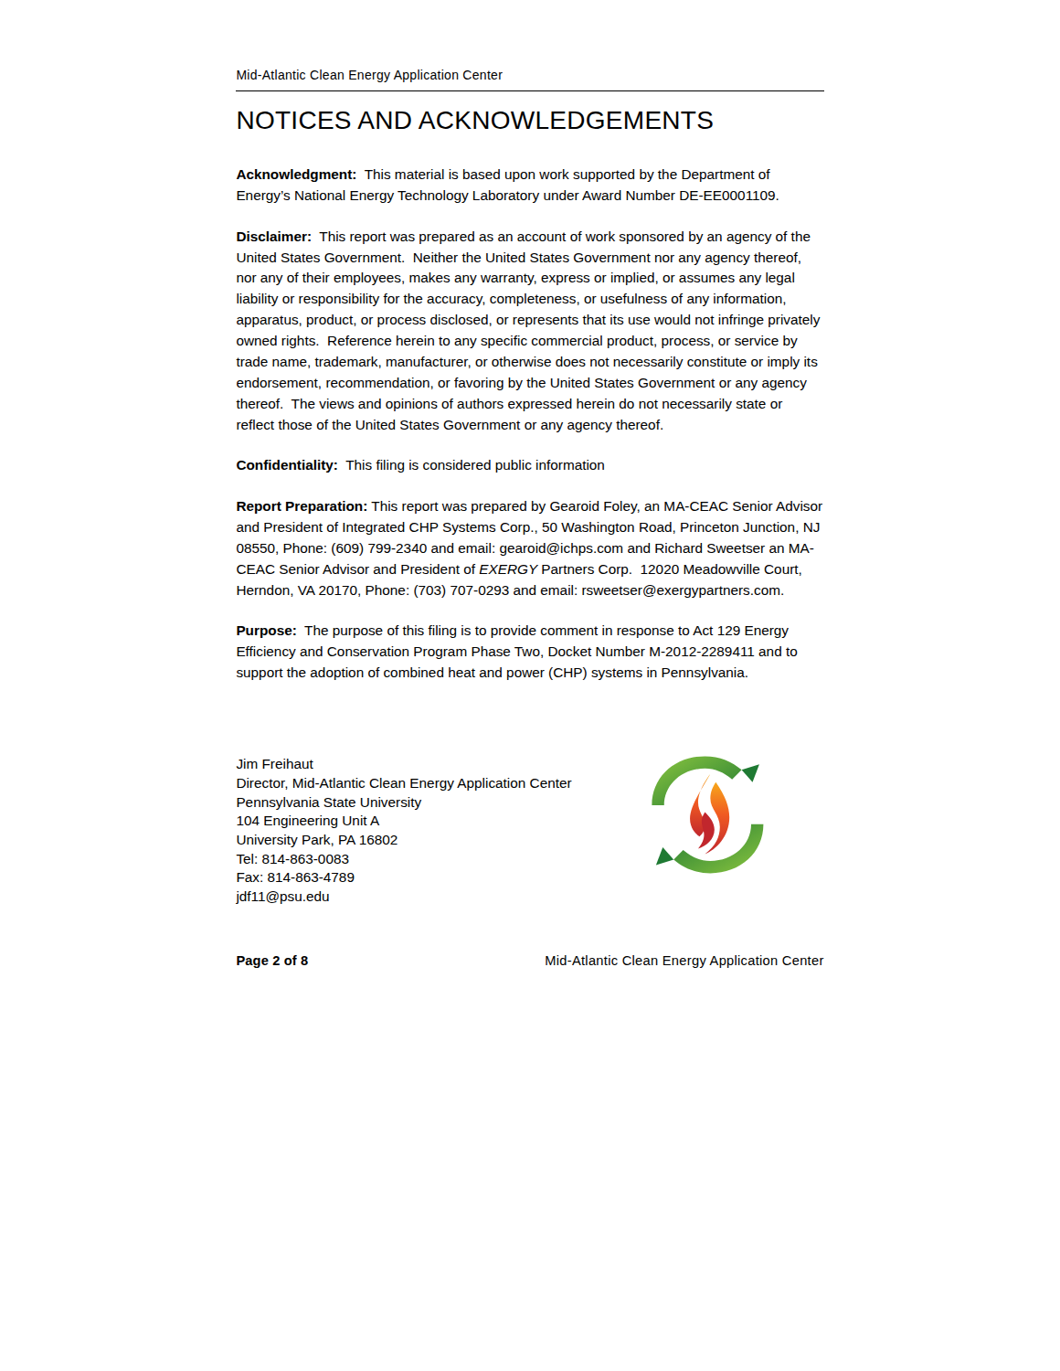Mid-Atlantic Clean Energy Application Center
NOTICES AND ACKNOWLEDGEMENTS
Acknowledgment: This material is based upon work supported by the Department of Energy’s National Energy Technology Laboratory under Award Number DE-EE0001109.
Disclaimer: This report was prepared as an account of work sponsored by an agency of the United States Government. Neither the United States Government nor any agency thereof, nor any of their employees, makes any warranty, express or implied, or assumes any legal liability or responsibility for the accuracy, completeness, or usefulness of any information, apparatus, product, or process disclosed, or represents that its use would not infringe privately owned rights. Reference herein to any specific commercial product, process, or service by trade name, trademark, manufacturer, or otherwise does not necessarily constitute or imply its endorsement, recommendation, or favoring by the United States Government or any agency thereof. The views and opinions of authors expressed herein do not necessarily state or reflect those of the United States Government or any agency thereof.
Confidentiality: This filing is considered public information
Report Preparation: This report was prepared by Gearoid Foley, an MA-CEAC Senior Advisor and President of Integrated CHP Systems Corp., 50 Washington Road, Princeton Junction, NJ 08550, Phone: (609) 799-2340 and email: gearoid@ichps.com and Richard Sweetser an MA-CEAC Senior Advisor and President of EXERGY Partners Corp. 12020 Meadowville Court, Herndon, VA 20170, Phone: (703) 707-0293 and email: rsweetser@exergypartners.com.
Purpose: The purpose of this filing is to provide comment in response to Act 129 Energy Efficiency and Conservation Program Phase Two, Docket Number M-2012-2289411 and to support the adoption of combined heat and power (CHP) systems in Pennsylvania.
Jim Freihaut
Director, Mid-Atlantic Clean Energy Application Center
Pennsylvania State University
104 Engineering Unit A
University Park, PA 16802
Tel: 814-863-0083
Fax: 814-863-4789
jdf11@psu.edu
Page 2 of 8
Mid-Atlantic Clean Energy Application Center